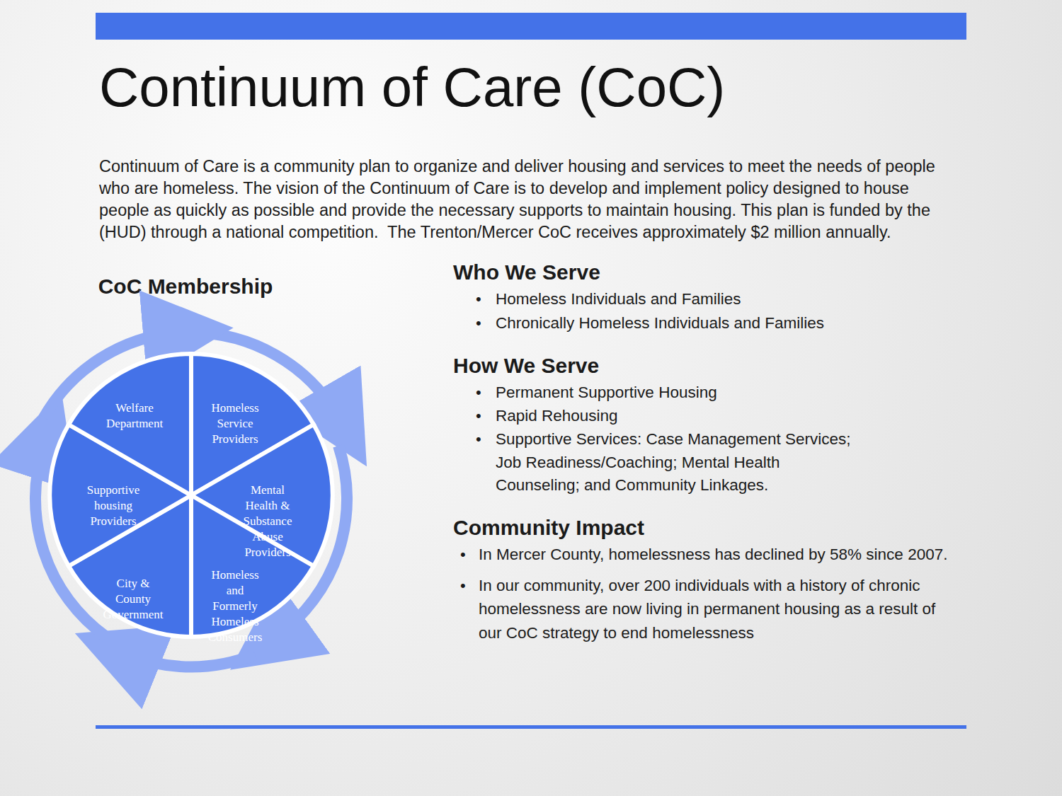Continuum of Care (CoC)
Continuum of Care is a community plan to organize and deliver housing and services to meet the needs of people who are homeless. The vision of the Continuum of Care is to develop and implement policy designed to house people as quickly as possible and provide the necessary supports to maintain housing. This plan is funded by the (HUD) through a national competition. The Trenton/Mercer CoC receives approximately $2 million annually.
CoC Membership
Homeless Service Providers Mental Health & Substance Abuse Providers Homeless and Formerly Homeless Consumers City & County Government Supportive housing Providers Welfare Department
Who We Serve
Homeless Individuals and Families
Chronically Homeless Individuals and Families
How We Serve
Permanent Supportive Housing
Rapid Rehousing
Supportive Services: Case Management Services;
Job Readiness/Coaching; Mental Health
Counseling; and Community Linkages.
Community Impact
In Mercer County, homelessness has declined by 58% since 2007.
In our community, over 200 individuals with a history of chronic homelessness are now living in permanent housing as a result of our CoC strategy to end homelessness